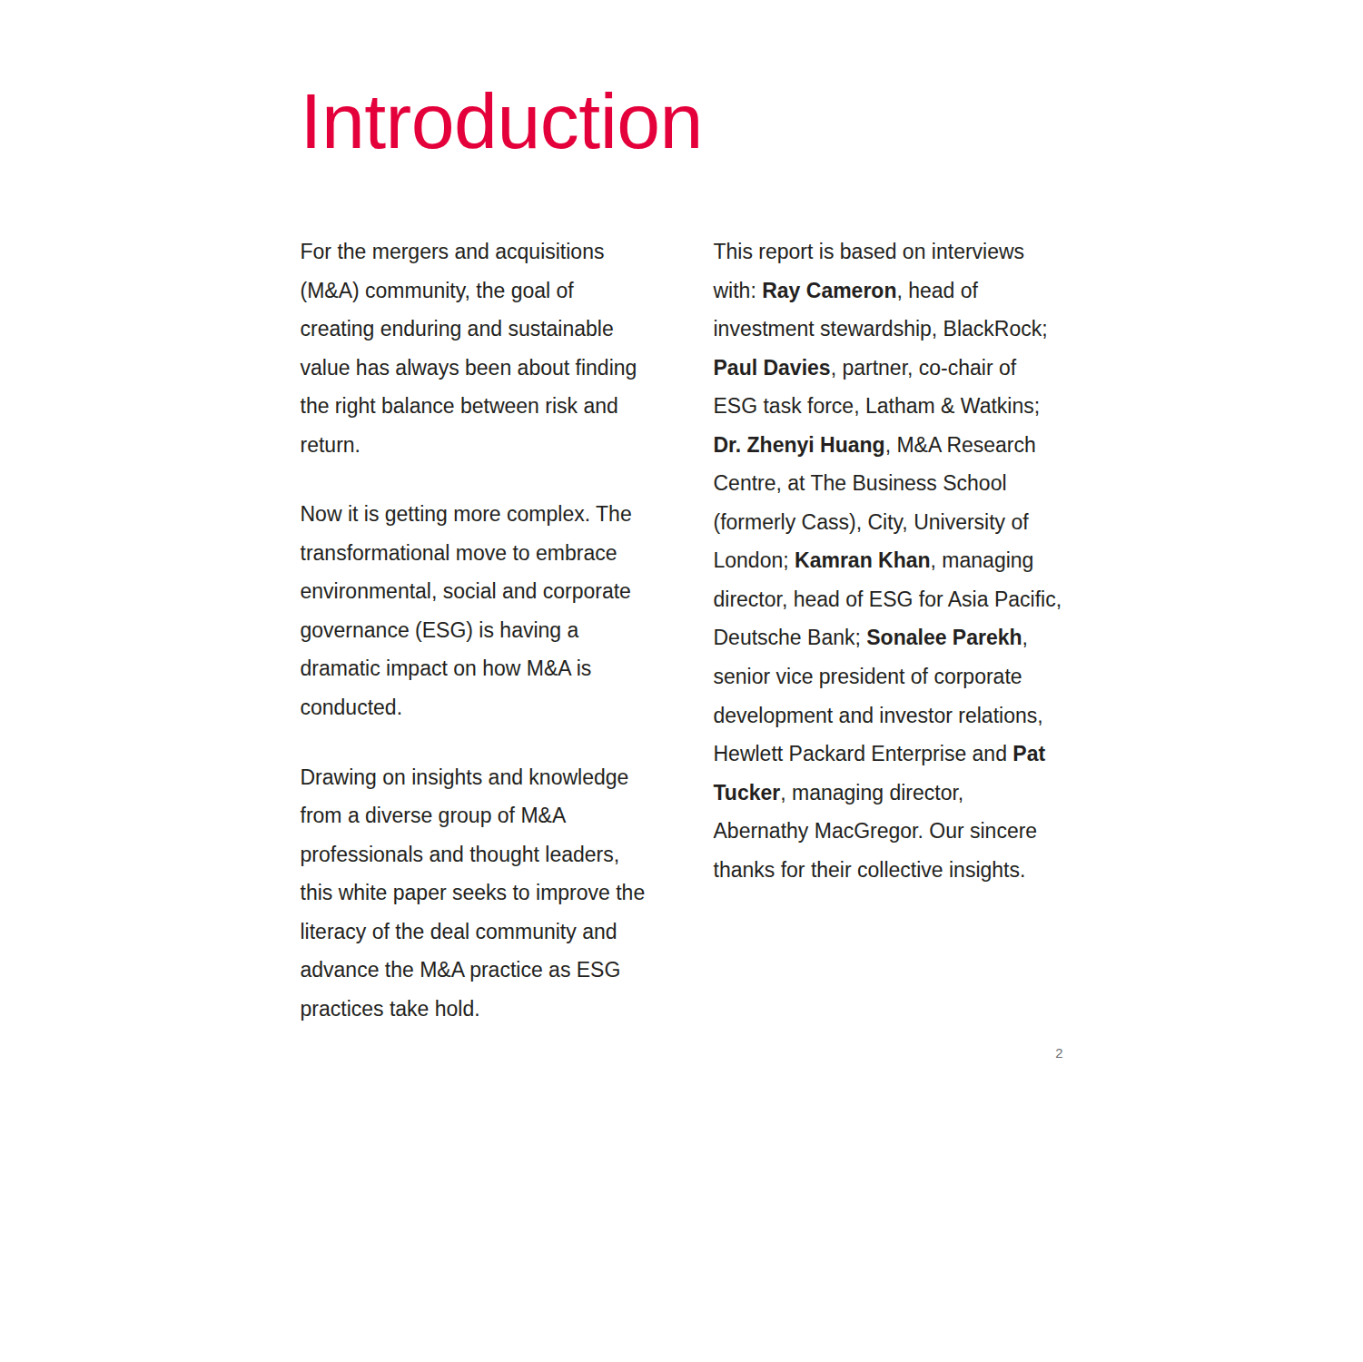Introduction
For the mergers and acquisitions (M&A) community, the goal of creating enduring and sustainable value has always been about finding the right balance between risk and return.
Now it is getting more complex. The transformational move to embrace environmental, social and corporate governance (ESG) is having a dramatic impact on how M&A is conducted.
Drawing on insights and knowledge from a diverse group of M&A professionals and thought leaders, this white paper seeks to improve the literacy of the deal community and advance the M&A practice as ESG practices take hold.
This report is based on interviews with: Ray Cameron, head of investment stewardship, BlackRock; Paul Davies, partner, co-chair of ESG task force, Latham & Watkins; Dr. Zhenyi Huang, M&A Research Centre, at The Business School (formerly Cass), City, University of London; Kamran Khan, managing director, head of ESG for Asia Pacific, Deutsche Bank; Sonalee Parekh, senior vice president of corporate development and investor relations, Hewlett Packard Enterprise and Pat Tucker, managing director, Abernathy MacGregor. Our sincere thanks for their collective insights.
2